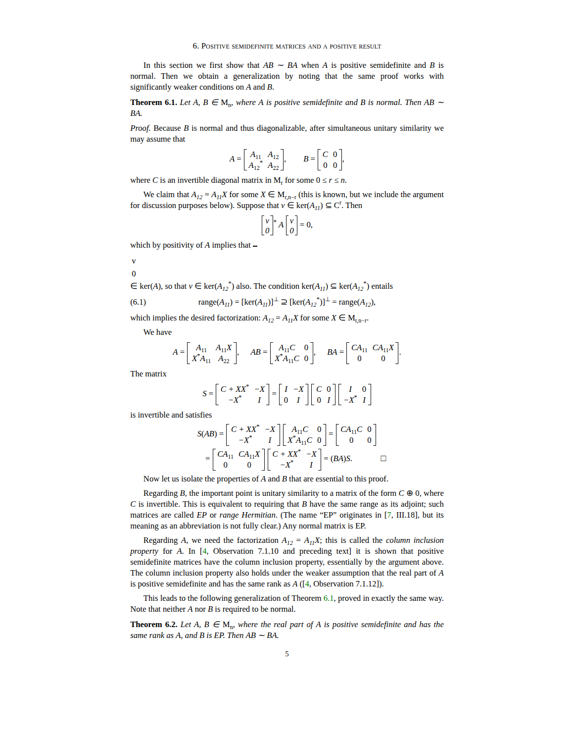6. Positive semidefinite matrices and a positive result
In this section we first show that AB ∼ BA when A is positive semidefinite and B is normal. Then we obtain a generalization by noting that the same proof works with significantly weaker conditions on A and B.
Theorem 6.1. Let A, B ∈ Mn, where A is positive semidefinite and B is normal. Then AB ∼ BA.
Proof. Because B is normal and thus diagonalizable, after simultaneous unitary similarity we may assume that
A =
| A 11 | A 12 |
| A 12 * | A 22 |
, B =
| C | 0 |
| 0 | 0 |
,
where C is an invertible diagonal matrix in Mr for some 0 ≤ r ≤ n.
We claim that A12 = A11X for some X ∈ Mr,n−r (this is known, but we include the argument for discussion purposes below). Suppose that v ∈ ker(A11) ⊆ Cr. Then
| v |
| 0 |
* A
| v |
| 0 |
= 0,
which by positivity of A implies that
| v |
| 0 |
∈ ker(A), so that v ∈ ker(A12*) also. The condition ker(A11) ⊆ ker(A12*) entails
(6.1) range(A11) = [ker(A11)]⊥ ⊇ [ker(A12*)]⊥ = range(A12),
which implies the desired factorization: A12 = A11X for some X ∈ Mr,n−r.
We have
A =
| A 11 | A 11 X |
| X * A 11 | A 22 |
, AB =
| A 11 C | 0 |
| X * A 11 C | 0 |
, BA =
| CA 11 | CA 11 X |
| 0 | 0 |
.
The matrix
S =
| C + XX * | −X |
| −X * | I |
=
| I | −X |
| 0 | I |
| C | 0 |
| 0 | I |
| I | 0 |
| −X * | I |
is invertible and satisfies
S(AB) =
| C + XX * | −X |
| −X * | I |
| A 11 C | 0 |
| X * A 11 C | 0 |
=
| CA 11 C | 0 |
| 0 | 0 |
=
| CA 11 | CA 11 X |
| 0 | 0 |
| C + XX * | −X |
| −X * | I |
= (BA)S. □
Now let us isolate the properties of A and B that are essential to this proof.
Regarding B, the important point is unitary similarity to a matrix of the form C ⊕ 0, where C is invertible. This is equivalent to requiring that B have the same range as its adjoint; such matrices are called EP or range Hermitian. (The name “EP” originates in [7, III.18], but its meaning as an abbreviation is not fully clear.) Any normal matrix is EP.
Regarding A, we need the factorization A12 = A11X; this is called the column inclusion property for A. In [4, Observation 7.1.10 and preceding text] it is shown that positive semidefinite matrices have the column inclusion property, essentially by the argument above. The column inclusion property also holds under the weaker assumption that the real part of A is positive semidefinite and has the same rank as A ([4, Observation 7.1.12]).
This leads to the following generalization of Theorem 6.1, proved in exactly the same way. Note that neither A nor B is required to be normal.
Theorem 6.2. Let A, B ∈ Mn, where the real part of A is positive semidefinite and has the same rank as A, and B is EP. Then AB ∼ BA.
5